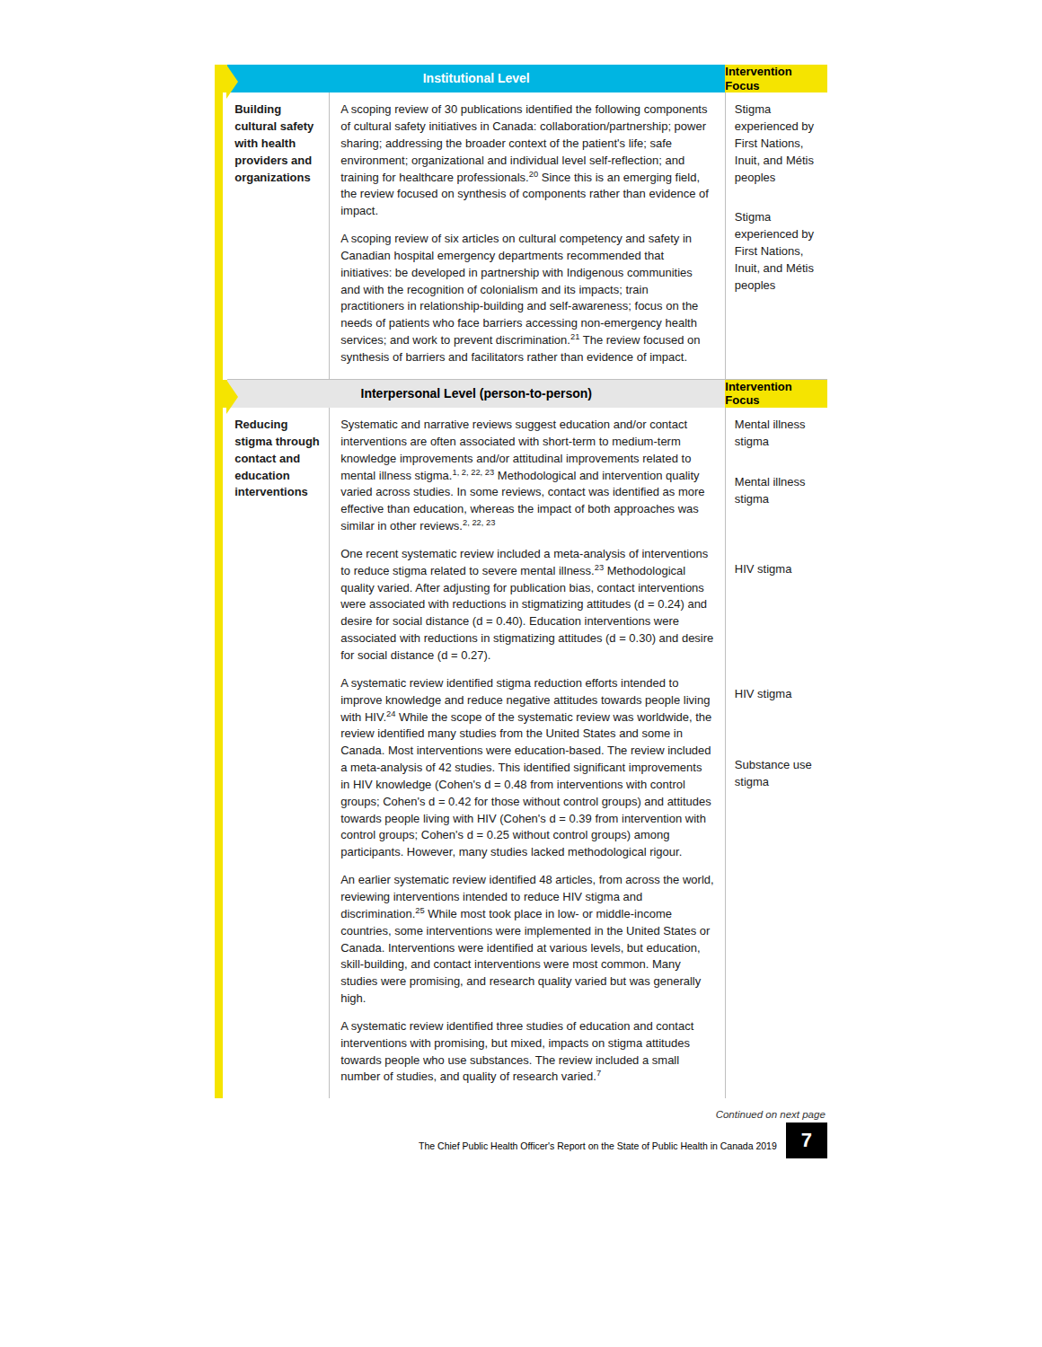| Institutional Level | Intervention Focus |
| Building cultural safety with health providers and organizations | A scoping review of 30 publications identified the following components of cultural safety initiatives in Canada: collaboration/partnership; power sharing; addressing the broader context of the patient's life; safe environment; organizational and individual level self-reflection; and training for healthcare professionals. 20 Since this is an emerging field, the review focused on synthesis of components rather than evidence of impact. A scoping review of six articles on cultural competency and safety in Canadian hospital emergency departments recommended that initiatives: be developed in partnership with Indigenous communities and with the recognition of colonialism and its impacts; train practitioners in relationship-building and self-awareness; focus on the needs of patients who face barriers accessing non-emergency health services; and work to prevent discrimination. 21 The review focused on synthesis of barriers and facilitators rather than evidence of impact. | Stigma experienced by First Nations, Inuit, and Métis peoples Stigma experienced by First Nations, Inuit, and Métis peoples |
| Interpersonal Level (person-to-person) | Intervention Focus |
| Reducing stigma through contact and education interventions | Systematic and narrative reviews suggest education and/or contact interventions are often associated with short-term to medium-term knowledge improvements and/or attitudinal improvements related to mental illness stigma. 1, 2, 22, 23 Methodological and intervention quality varied across studies. In some reviews, contact was identified as more effective than education, whereas the impact of both approaches was similar in other reviews. 2, 22, 23 One recent systematic review included a meta-analysis of interventions to reduce stigma related to severe mental illness. 23 Methodological quality varied. After adjusting for publication bias, contact interventions were associated with reductions in stigmatizing attitudes (d = 0.24) and desire for social distance (d = 0.40). Education interventions were associated with reductions in stigmatizing attitudes (d = 0.30) and desire for social distance (d = 0.27). A systematic review identified stigma reduction efforts intended to improve knowledge and reduce negative attitudes towards people living with HIV. 24 While the scope of the systematic review was worldwide, the review identified many studies from the United States and some in Canada. Most interventions were education-based. The review included a meta-analysis of 42 studies. This identified significant improvements in HIV knowledge (Cohen's d = 0.48 from interventions with control groups; Cohen's d = 0.42 for those without control groups) and attitudes towards people living with HIV (Cohen's d = 0.39 from intervention with control groups; Cohen's d = 0.25 without control groups) among participants. However, many studies lacked methodological rigour. An earlier systematic review identified 48 articles, from across the world, reviewing interventions intended to reduce HIV stigma and discrimination. 25 While most took place in low- or middle-income countries, some interventions were implemented in the United States or Canada. Interventions were identified at various levels, but education, skill-building, and contact interventions were most common. Many studies were promising, and research quality varied but was generally high. A systematic review identified three studies of education and contact interventions with promising, but mixed, impacts on stigma attitudes towards people who use substances. The review included a small number of studies, and quality of research varied. 7 | Mental illness stigma Mental illness stigma HIV stigma HIV stigma Substance use stigma |
Continued on next page
The Chief Public Health Officer's Report on the State of Public Health in Canada 2019
7